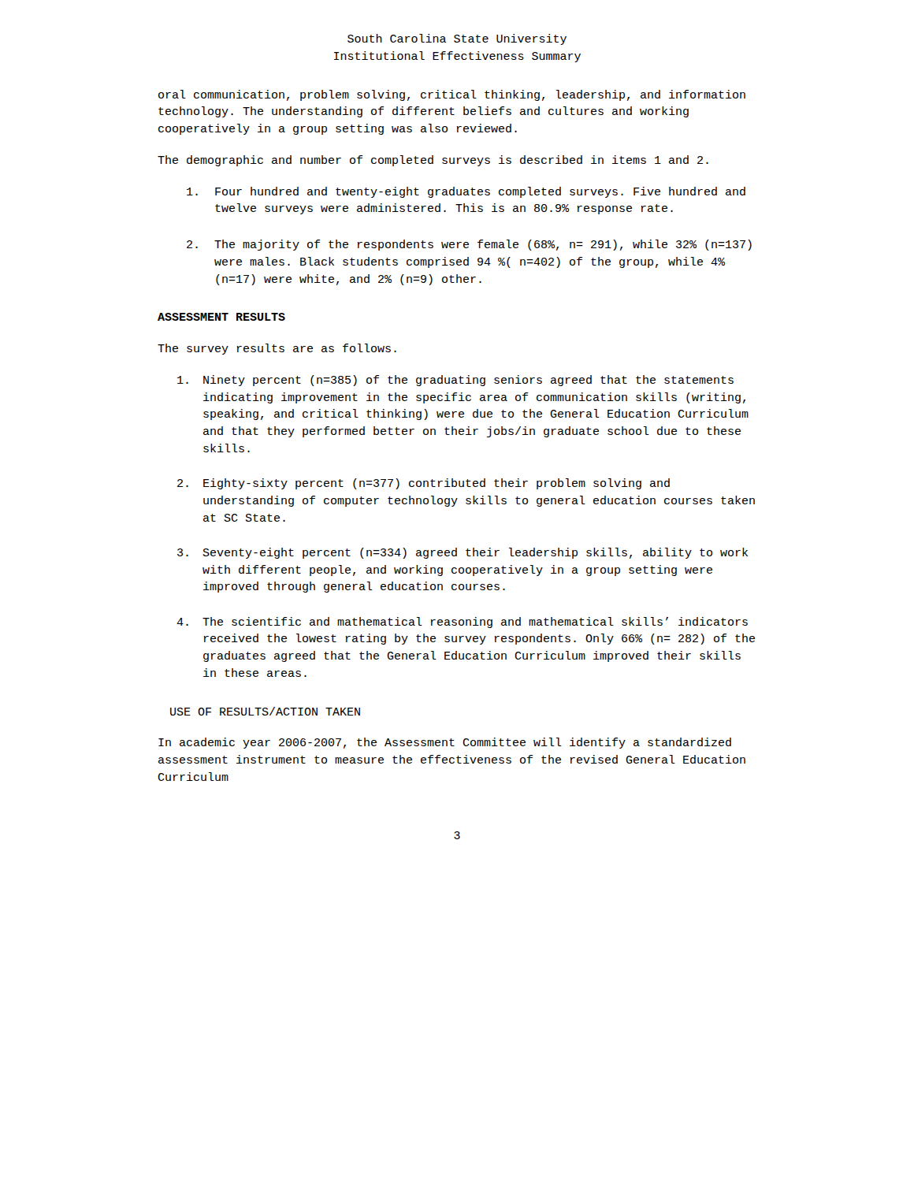South Carolina State University
Institutional Effectiveness Summary
oral communication, problem solving, critical thinking, leadership, and information technology. The understanding of different beliefs and cultures and working cooperatively in a group setting was also reviewed.
The demographic and number of completed surveys is described in items 1 and 2.
Four hundred and twenty-eight graduates completed surveys. Five hundred and twelve surveys were administered. This is an 80.9% response rate.
The majority of the respondents were female (68%, n= 291), while 32% (n=137) were males. Black students comprised 94 %( n=402) of the group, while 4% (n=17) were white, and 2% (n=9) other.
ASSESSMENT RESULTS
The survey results are as follows.
Ninety percent (n=385) of the graduating seniors agreed that the statements indicating improvement in the specific area of communication skills (writing, speaking, and critical thinking) were due to the General Education Curriculum and that they performed better on their jobs/in graduate school due to these skills.
Eighty-sixty percent (n=377) contributed their problem solving and understanding of computer technology skills to general education courses taken at SC State.
Seventy-eight percent (n=334) agreed their leadership skills, ability to work with different people, and working cooperatively in a group setting were improved through general education courses.
The scientific and mathematical reasoning and mathematical skills’ indicators received the lowest rating by the survey respondents. Only 66% (n= 282) of the graduates agreed that the General Education Curriculum improved their skills in these areas.
USE OF RESULTS/ACTION TAKEN
In academic year 2006-2007, the Assessment Committee will identify a standardized assessment instrument to measure the effectiveness of the revised General Education Curriculum
3